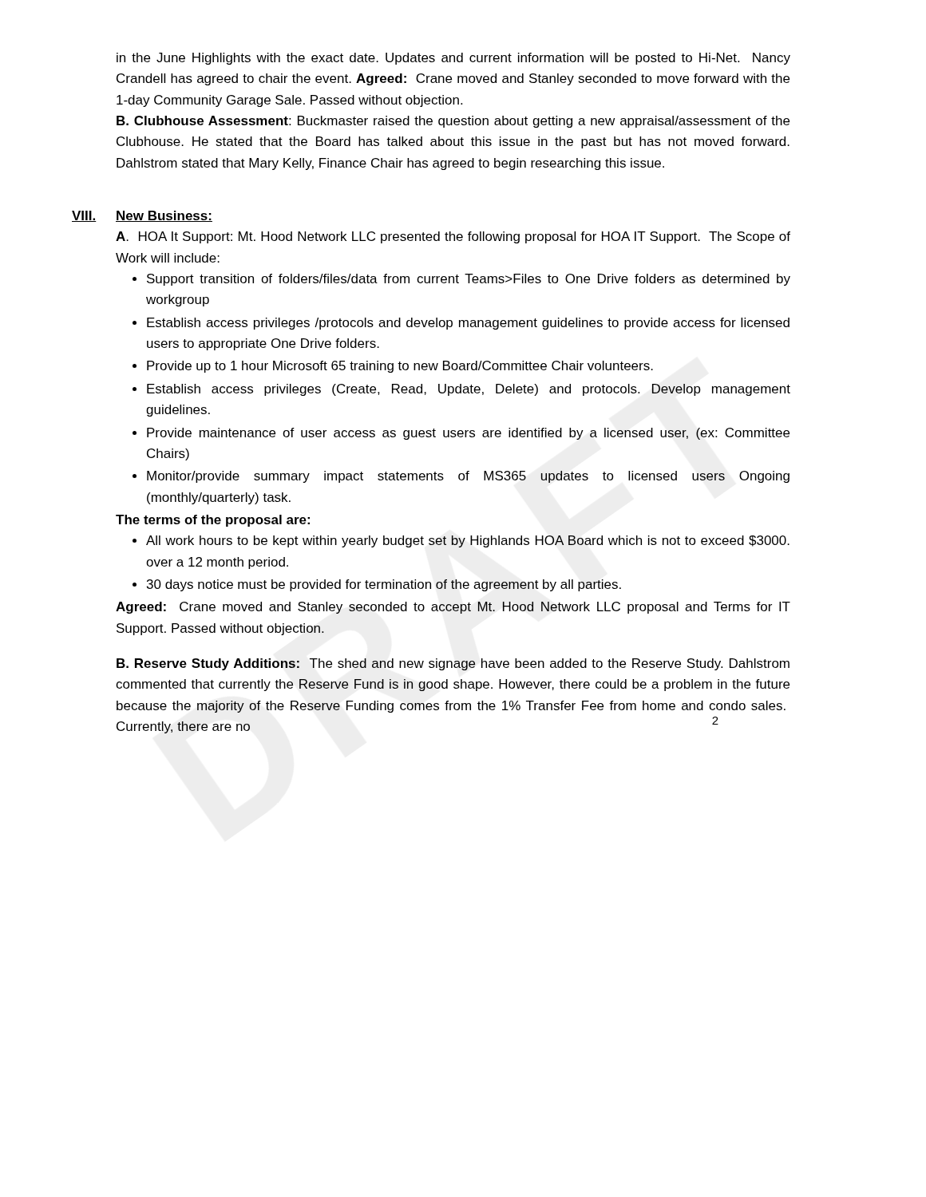DRAFT
in the June Highlights with the exact date. Updates and current information will be posted to Hi-Net. Nancy Crandell has agreed to chair the event. Agreed: Crane moved and Stanley seconded to move forward with the 1-day Community Garage Sale. Passed without objection.
B. Clubhouse Assessment: Buckmaster raised the question about getting a new appraisal/assessment of the Clubhouse. He stated that the Board has talked about this issue in the past but has not moved forward. Dahlstrom stated that Mary Kelly, Finance Chair has agreed to begin researching this issue.
VIII.
New Business:
A. HOA It Support: Mt. Hood Network LLC presented the following proposal for HOA IT Support. The Scope of Work will include:
Support transition of folders/files/data from current Teams>Files to One Drive folders as determined by workgroup
Establish access privileges /protocols and develop management guidelines to provide access for licensed users to appropriate One Drive folders.
Provide up to 1 hour Microsoft 65 training to new Board/Committee Chair volunteers.
Establish access privileges (Create, Read, Update, Delete) and protocols. Develop management guidelines.
Provide maintenance of user access as guest users are identified by a licensed user, (ex: Committee Chairs)
Monitor/provide summary impact statements of MS365 updates to licensed users Ongoing (monthly/quarterly) task.
The terms of the proposal are:
All work hours to be kept within yearly budget set by Highlands HOA Board which is not to exceed $3000. over a 12 month period.
30 days notice must be provided for termination of the agreement by all parties.
Agreed: Crane moved and Stanley seconded to accept Mt. Hood Network LLC proposal and Terms for IT Support. Passed without objection.
B. Reserve Study Additions: The shed and new signage have been added to the Reserve Study. Dahlstrom commented that currently the Reserve Fund is in good shape. However, there could be a problem in the future because the majority of the Reserve Funding comes from the 1% Transfer Fee from home and condo sales. Currently, there are no
2